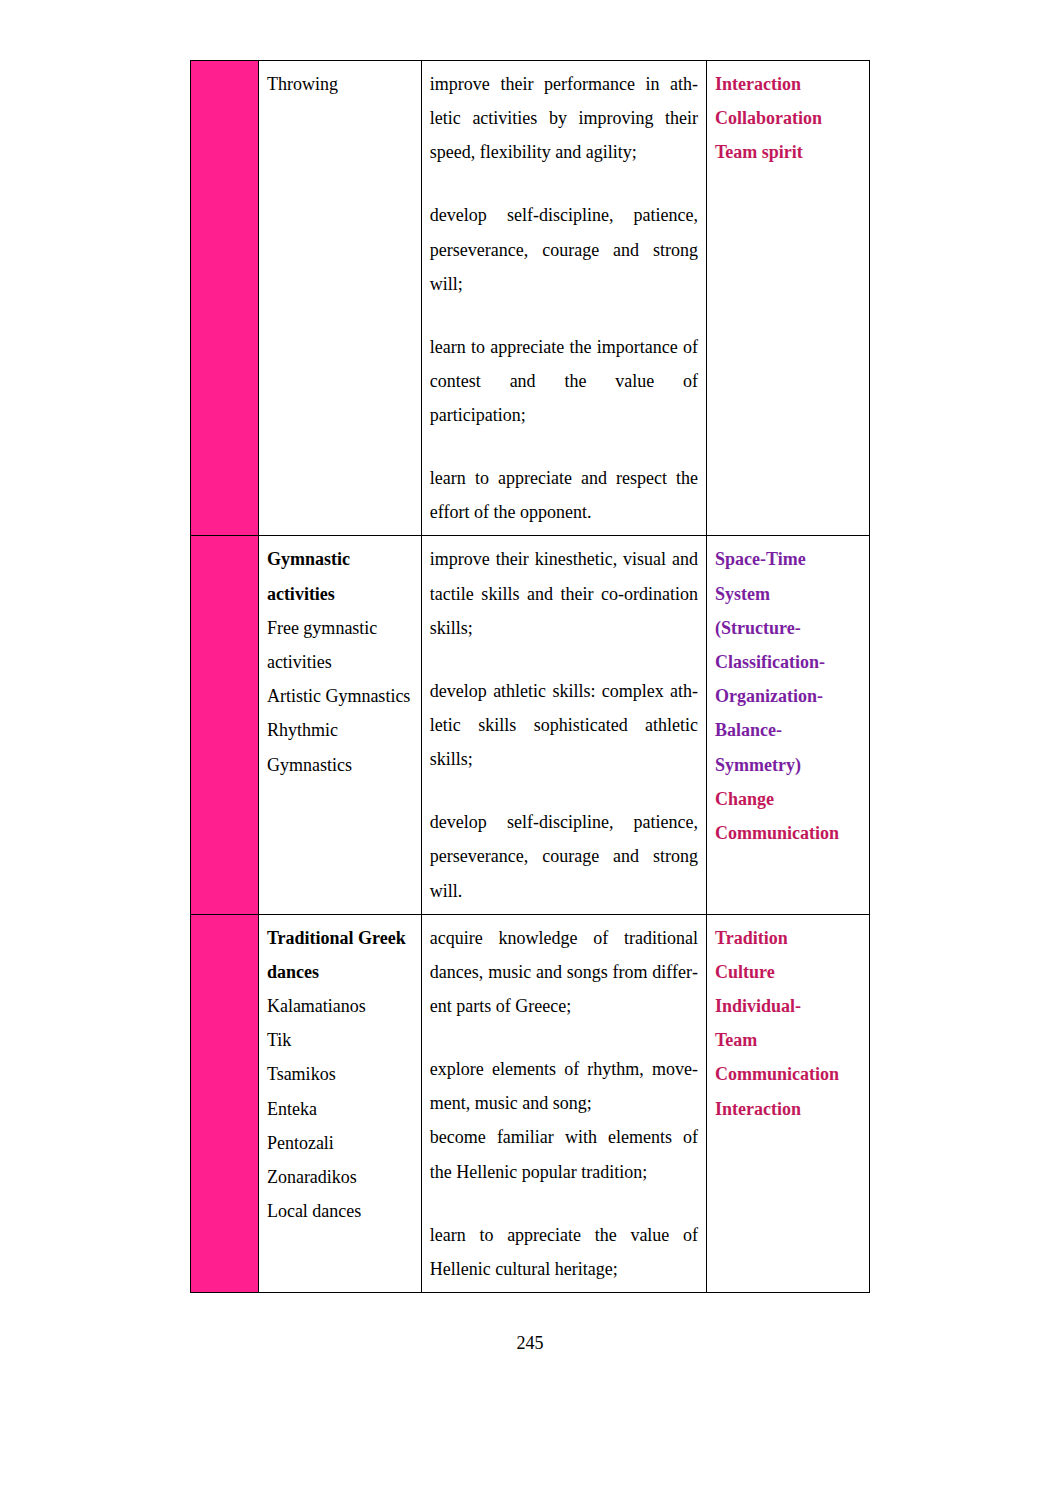| | Throwing | improve their performance in athletic activities by improving their speed, flexibility and agility; develop self-discipline, patience, perseverance, courage and strong will; learn to appreciate the importance of contest and the value of participation; learn to appreciate and respect the effort of the opponent. | Interaction Collaboration Team spirit |
| | Gymnastic activities Free gymnastic activities Artistic Gymnastics Rhythmic Gymnastics | improve their kinesthetic, visual and tactile skills and their co-ordination skills; develop athletic skills: complex athletic skills sophisticated athletic skills; develop self-discipline, patience, perseverance, courage and strong will. | Space-Time System (Structure- Classification- Organization- Balance- Symmetry) Change Communication |
| | Traditional Greek dances Kalamatianos Tik Tsamikos Enteka Pentozali Zonaradikos Local dances | acquire knowledge of traditional dances, music and songs from different parts of Greece; explore elements of rhythm, movement, music and song; become familiar with elements of the Hellenic popular tradition; learn to appreciate the value of Hellenic cultural heritage; | Tradition Culture Individual- Team Communication Interaction |
245